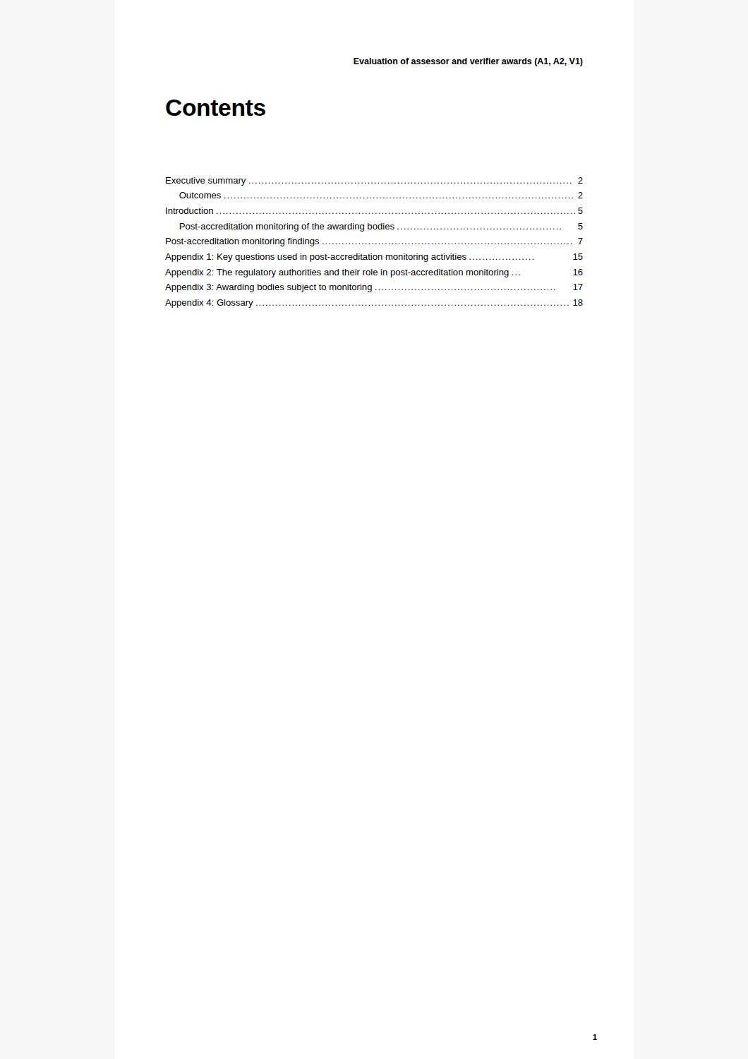Evaluation of assessor and verifier awards (A1, A2, V1)
Contents
Executive summary .................................................................................................. 2
Outcomes .............................................................................................................. 2
Introduction ............................................................................................................. 5
Post-accreditation monitoring of the awarding bodies .................................................. 5
Post-accreditation monitoring findings ............................................................................ 7
Appendix 1: Key questions used in post-accreditation monitoring activities .................... 15
Appendix 2: The regulatory authorities and their role in post-accreditation monitoring ... 16
Appendix 3: Awarding bodies subject to monitoring ....................................................... 17
Appendix 4: Glossary ................................................................................................... 18
1